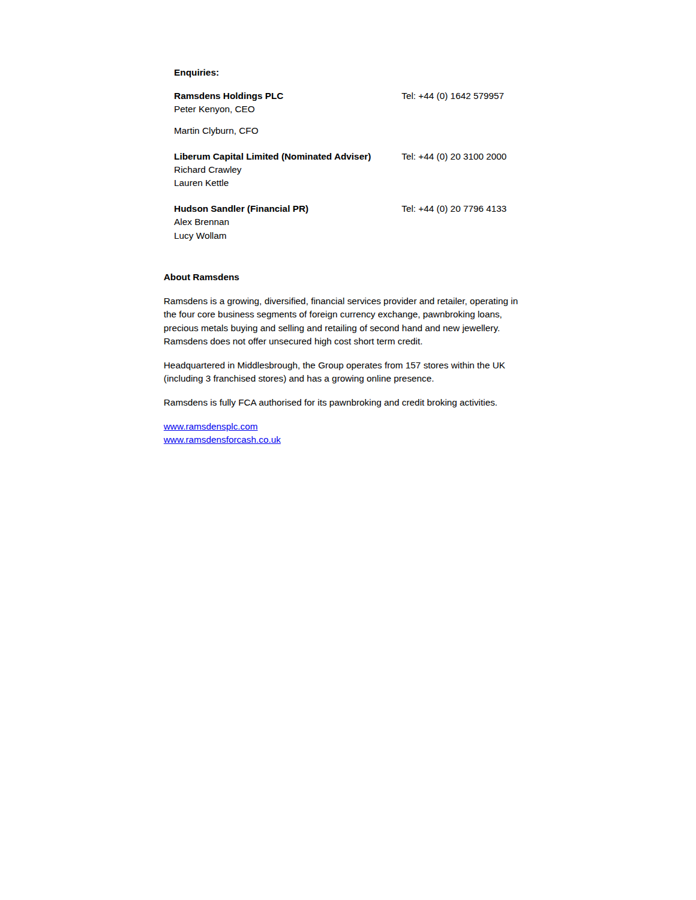Enquiries:
| Ramsdens Holdings PLC | Tel: +44 (0) 1642 579957 |
| Peter Kenyon, CEO | |
| Martin Clyburn, CFO | |
| Liberum Capital Limited (Nominated Adviser) | Tel: +44 (0) 20 3100 2000 |
| Richard Crawley | |
| Lauren Kettle | |
| Hudson Sandler (Financial PR) | Tel: +44 (0) 20 7796 4133 |
| Alex Brennan | |
| Lucy Wollam | |
About Ramsdens
Ramsdens is a growing, diversified, financial services provider and retailer, operating in the four core business segments of foreign currency exchange, pawnbroking loans, precious metals buying and selling and retailing of second hand and new jewellery. Ramsdens does not offer unsecured high cost short term credit.
Headquartered in Middlesbrough, the Group operates from 157 stores within the UK (including 3 franchised stores) and has a growing online presence.
Ramsdens is fully FCA authorised for its pawnbroking and credit broking activities.
www.ramsdensplc.com www.ramsdensforcash.co.uk